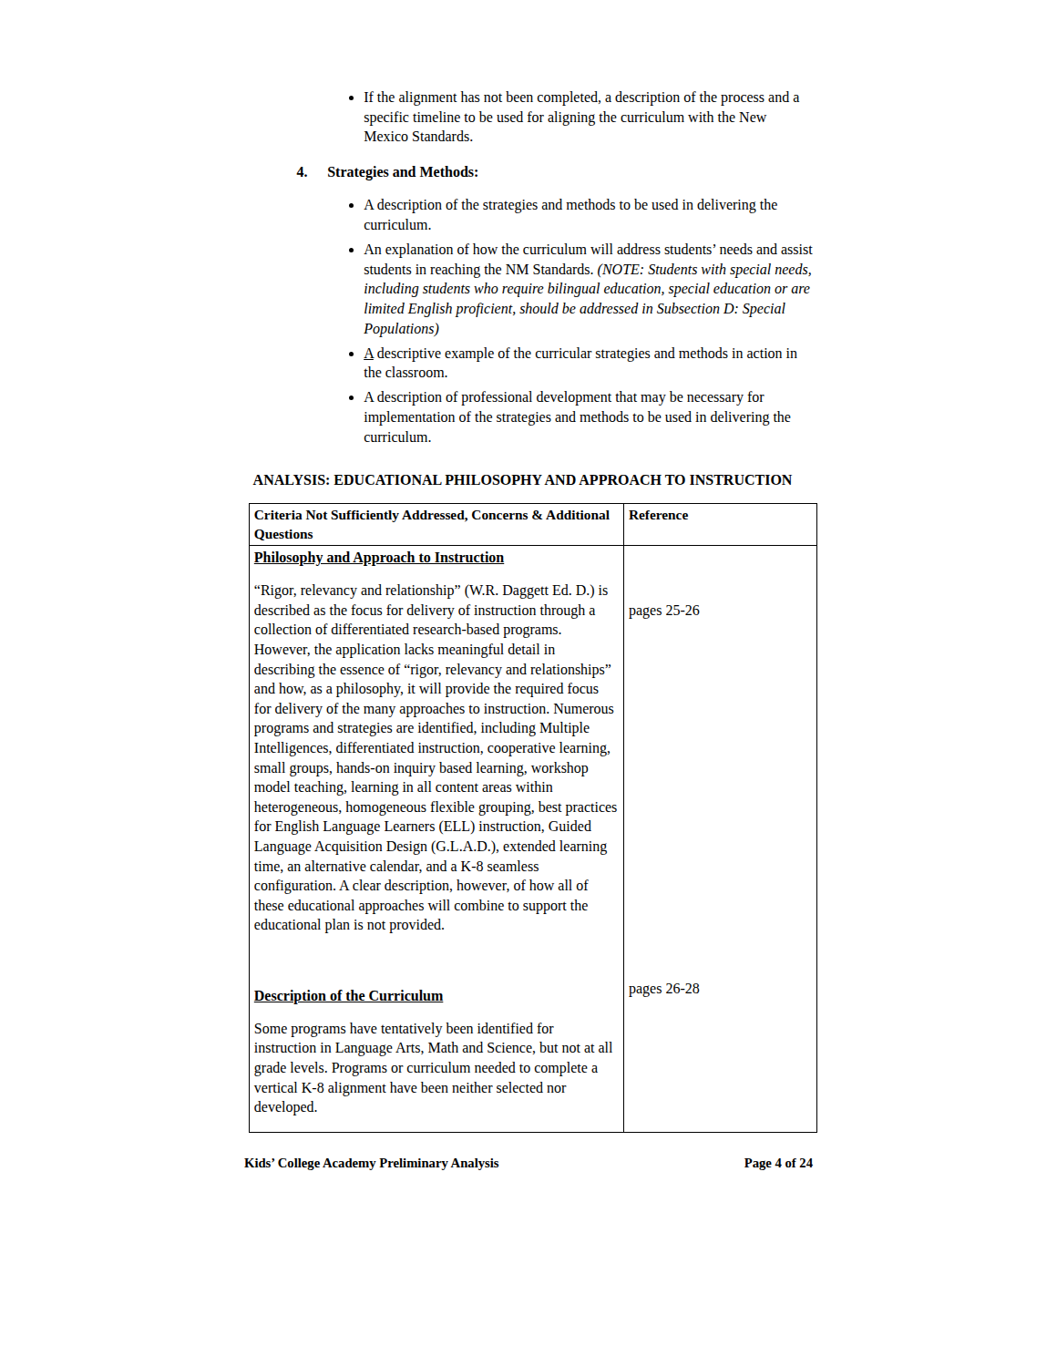If the alignment has not been completed, a description of the process and a specific timeline to be used for aligning the curriculum with the New Mexico Standards.
4. Strategies and Methods:
A description of the strategies and methods to be used in delivering the curriculum.
An explanation of how the curriculum will address students’ needs and assist students in reaching the NM Standards. (NOTE: Students with special needs, including students who require bilingual education, special education or are limited English proficient, should be addressed in Subsection D: Special Populations)
A descriptive example of the curricular strategies and methods in action in the classroom.
A description of professional development that may be necessary for implementation of the strategies and methods to be used in delivering the curriculum.
ANALYSIS: EDUCATIONAL PHILOSOPHY AND APPROACH TO INSTRUCTION
| Criteria Not Sufficiently Addressed, Concerns & Additional Questions | Reference |
| --- | --- |
| Philosophy and Approach to Instruction “Rigor, relevancy and relationship” (W.R. Daggett Ed. D.) is described as the focus for delivery of instruction through a collection of differentiated research-based programs. However, the application lacks meaningful detail in describing the essence of “rigor, relevancy and relationships” and how, as a philosophy, it will provide the required focus for delivery of the many approaches to instruction. Numerous programs and strategies are identified, including Multiple Intelligences, differentiated instruction, cooperative learning, small groups, hands-on inquiry based learning, workshop model teaching, learning in all content areas within heterogeneous, homogeneous flexible grouping, best practices for English Language Learners (ELL) instruction, Guided Language Acquisition Design (G.L.A.D.), extended learning time, an alternative calendar, and a K-8 seamless configuration. A clear description, however, of how all of these educational approaches will combine to support the educational plan is not provided. Description of the Curriculum Some programs have tentatively been identified for instruction in Language Arts, Math and Science, but not at all grade levels. Programs or curriculum needed to complete a vertical K-8 alignment have been neither selected nor developed. | pages 25-26 pages 26-28 |
Kids’ College Academy Preliminary Analysis Page 4 of 24